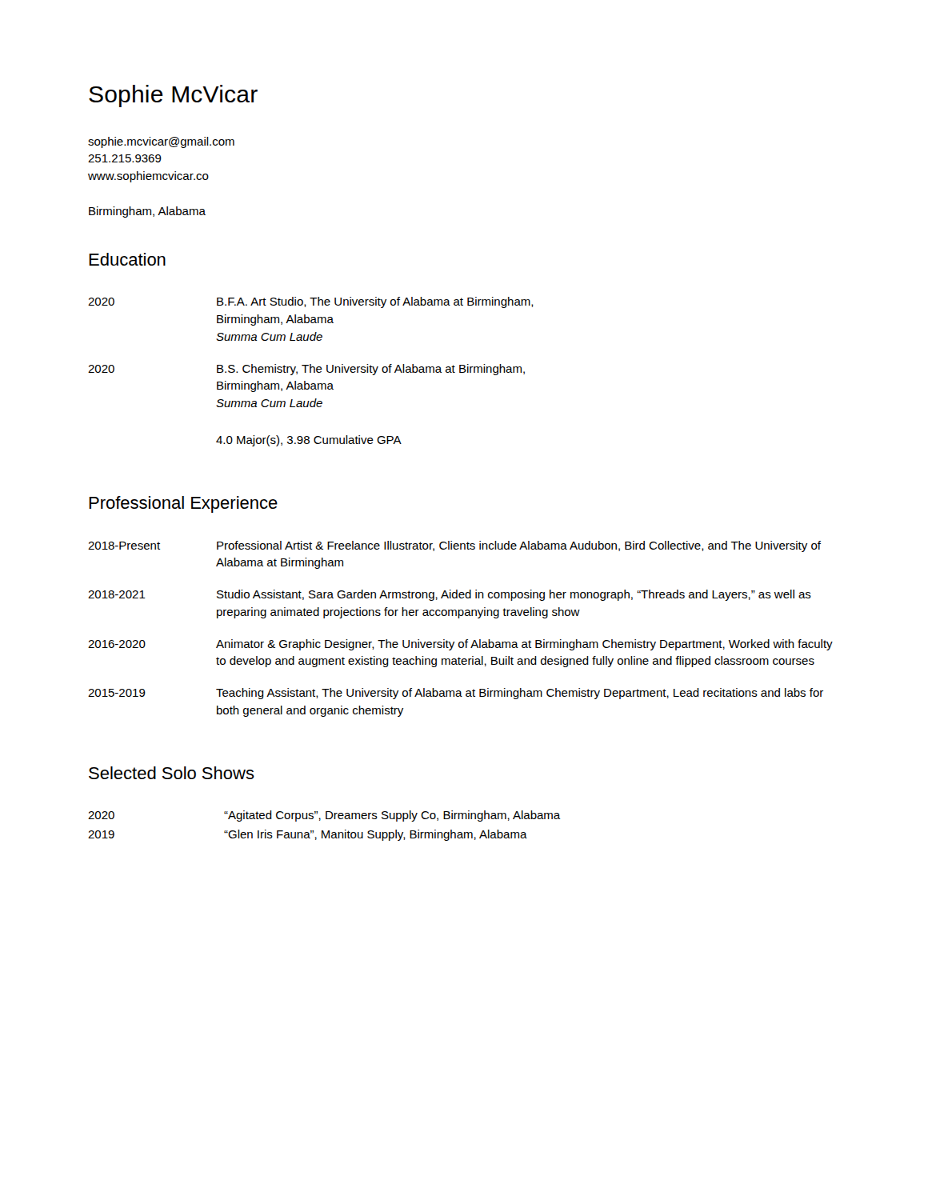Sophie McVicar
sophie.mcvicar@gmail.com
251.215.9369
www.sophiemcvicar.co
Birmingham, Alabama
Education
| 2020 | B.F.A. Art Studio, The University of Alabama at Birmingham, Birmingham, Alabama Summa Cum Laude |
| 2020 | B.S. Chemistry, The University of Alabama at Birmingham, Birmingham, Alabama Summa Cum Laude |
| | 4.0 Major(s), 3.98 Cumulative GPA |
Professional Experience
| 2018-Present | Professional Artist & Freelance Illustrator, Clients include Alabama Audubon, Bird Collective, and The University of Alabama at Birmingham |
| 2018-2021 | Studio Assistant, Sara Garden Armstrong, Aided in composing her monograph, “Threads and Layers,” as well as preparing animated projections for her accompanying traveling show |
| 2016-2020 | Animator & Graphic Designer, The University of Alabama at Birmingham Chemistry Department, Worked with faculty to develop and augment existing teaching material, Built and designed fully online and flipped classroom courses |
| 2015-2019 | Teaching Assistant, The University of Alabama at Birmingham Chemistry Department, Lead recitations and labs for both general and organic chemistry |
Selected Solo Shows
| 2020 | “Agitated Corpus”, Dreamers Supply Co, Birmingham, Alabama |
| 2019 | “Glen Iris Fauna”, Manitou Supply, Birmingham, Alabama |